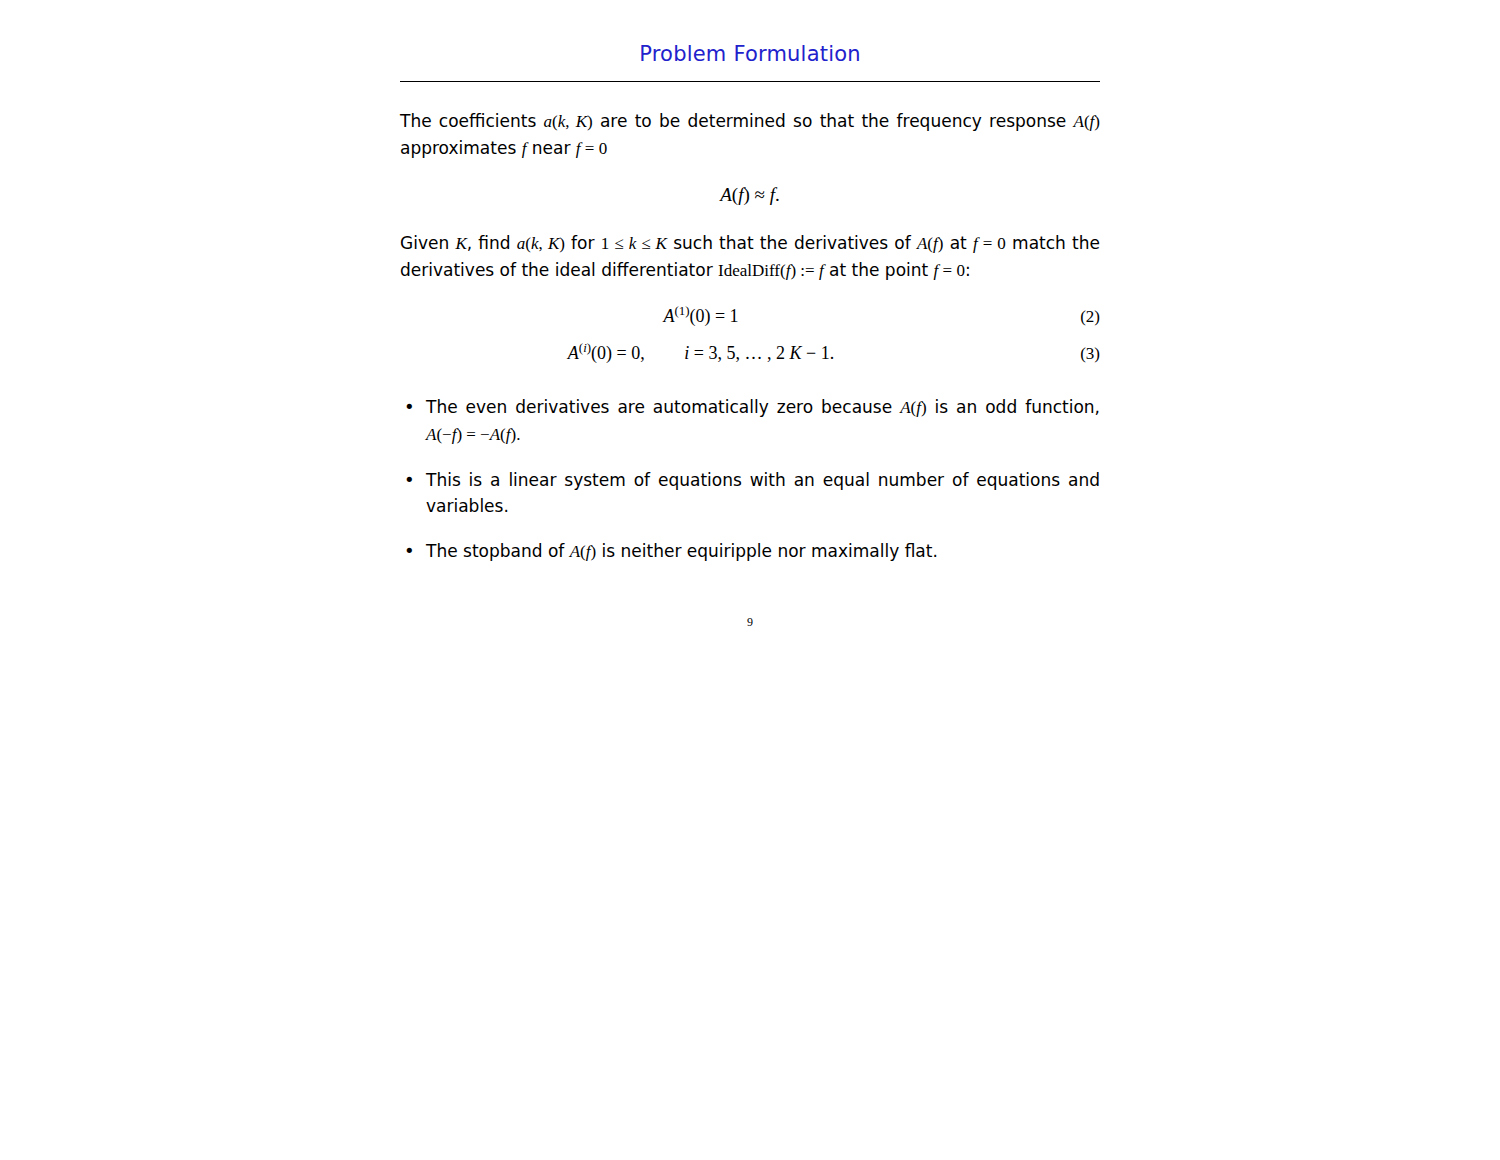Problem Formulation
The coefficients a(k, K) are to be determined so that the frequency response A(f) approximates f near f = 0
A(f) ≈ f.
Given K, find a(k, K) for 1 ≤ k ≤ K such that the derivatives of A(f) at f = 0 match the derivatives of the ideal differentiator IdealDiff(f) := f at the point f = 0:
| A (1) (0) = 1 | (2) |
| A ( i ) (0) = 0, i = 3, 5, … , 2 K − 1. | (3) |
The even derivatives are automatically zero because A(f) is an odd function, A(−f) = −A(f).
This is a linear system of equations with an equal number of equations and variables.
The stopband of A(f) is neither equiripple nor maximally flat.
9